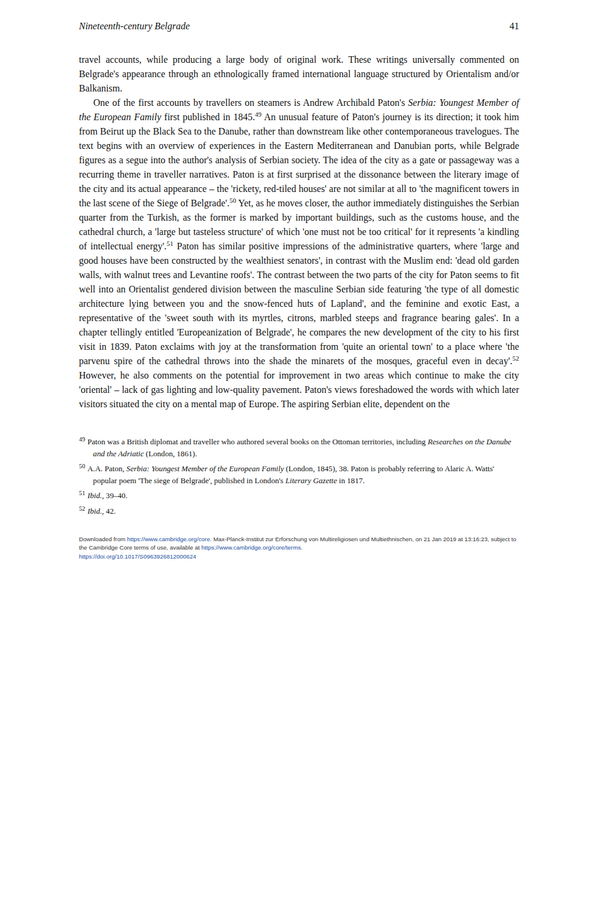Nineteenth-century Belgrade 41
travel accounts, while producing a large body of original work. These writings universally commented on Belgrade's appearance through an ethnologically framed international language structured by Orientalism and/or Balkanism.
One of the first accounts by travellers on steamers is Andrew Archibald Paton's Serbia: Youngest Member of the European Family first published in 1845.49 An unusual feature of Paton's journey is its direction; it took him from Beirut up the Black Sea to the Danube, rather than downstream like other contemporaneous travelogues. The text begins with an overview of experiences in the Eastern Mediterranean and Danubian ports, while Belgrade figures as a segue into the author's analysis of Serbian society. The idea of the city as a gate or passageway was a recurring theme in traveller narratives. Paton is at first surprised at the dissonance between the literary image of the city and its actual appearance – the 'rickety, red-tiled houses' are not similar at all to 'the magnificent towers in the last scene of the Siege of Belgrade'.50 Yet, as he moves closer, the author immediately distinguishes the Serbian quarter from the Turkish, as the former is marked by important buildings, such as the customs house, and the cathedral church, a 'large but tasteless structure' of which 'one must not be too critical' for it represents 'a kindling of intellectual energy'.51 Paton has similar positive impressions of the administrative quarters, where 'large and good houses have been constructed by the wealthiest senators', in contrast with the Muslim end: 'dead old garden walls, with walnut trees and Levantine roofs'. The contrast between the two parts of the city for Paton seems to fit well into an Orientalist gendered division between the masculine Serbian side featuring 'the type of all domestic architecture lying between you and the snow-fenced huts of Lapland', and the feminine and exotic East, a representative of the 'sweet south with its myrtles, citrons, marbled steeps and fragrance bearing gales'. In a chapter tellingly entitled 'Europeanization of Belgrade', he compares the new development of the city to his first visit in 1839. Paton exclaims with joy at the transformation from 'quite an oriental town' to a place where 'the parvenu spire of the cathedral throws into the shade the minarets of the mosques, graceful even in decay'.52 However, he also comments on the potential for improvement in two areas which continue to make the city 'oriental' – lack of gas lighting and low-quality pavement. Paton's views foreshadowed the words with which later visitors situated the city on a mental map of Europe. The aspiring Serbian elite, dependent on the
49 Paton was a British diplomat and traveller who authored several books on the Ottoman territories, including Researches on the Danube and the Adriatic (London, 1861).
50 A.A. Paton, Serbia: Youngest Member of the European Family (London, 1845), 38. Paton is probably referring to Alaric A. Watts' popular poem 'The siege of Belgrade', published in London's Literary Gazette in 1817.
51 Ibid., 39–40.
52 Ibid., 42.
Downloaded from https://www.cambridge.org/core. Max-Planck-Institut zur Erforschung von Multireligiosen und Multiethnischen, on 21 Jan 2019 at 13:16:23, subject to the Cambridge Core terms of use, available at https://www.cambridge.org/core/terms.
https://doi.org/10.1017/S0963926812000624